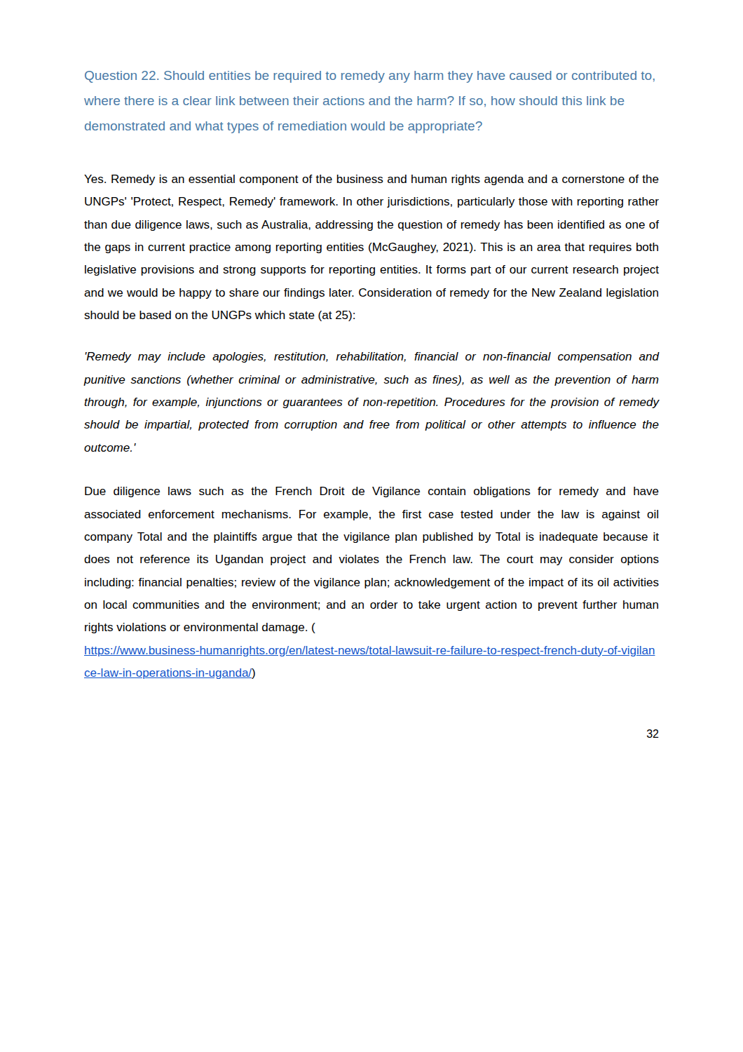Question 22. Should entities be required to remedy any harm they have caused or contributed to, where there is a clear link between their actions and the harm? If so, how should this link be demonstrated and what types of remediation would be appropriate?
Yes. Remedy is an essential component of the business and human rights agenda and a cornerstone of the UNGPs' 'Protect, Respect, Remedy' framework. In other jurisdictions, particularly those with reporting rather than due diligence laws, such as Australia, addressing the question of remedy has been identified as one of the gaps in current practice among reporting entities (McGaughey, 2021). This is an area that requires both legislative provisions and strong supports for reporting entities. It forms part of our current research project and we would be happy to share our findings later. Consideration of remedy for the New Zealand legislation should be based on the UNGPs which state (at 25):
'Remedy may include apologies, restitution, rehabilitation, financial or non-financial compensation and punitive sanctions (whether criminal or administrative, such as fines), as well as the prevention of harm through, for example, injunctions or guarantees of non-repetition. Procedures for the provision of remedy should be impartial, protected from corruption and free from political or other attempts to influence the outcome.'
Due diligence laws such as the French Droit de Vigilance contain obligations for remedy and have associated enforcement mechanisms. For example, the first case tested under the law is against oil company Total and the plaintiffs argue that the vigilance plan published by Total is inadequate because it does not reference its Ugandan project and violates the French law. The court may consider options including: financial penalties; review of the vigilance plan; acknowledgement of the impact of its oil activities on local communities and the environment; and an order to take urgent action to prevent further human rights violations or environmental damage. (
https://www.business-humanrights.org/en/latest-news/total-lawsuit-re-failure-to-respect-french-duty-of-vigilance-law-in-operations-in-uganda/)
32